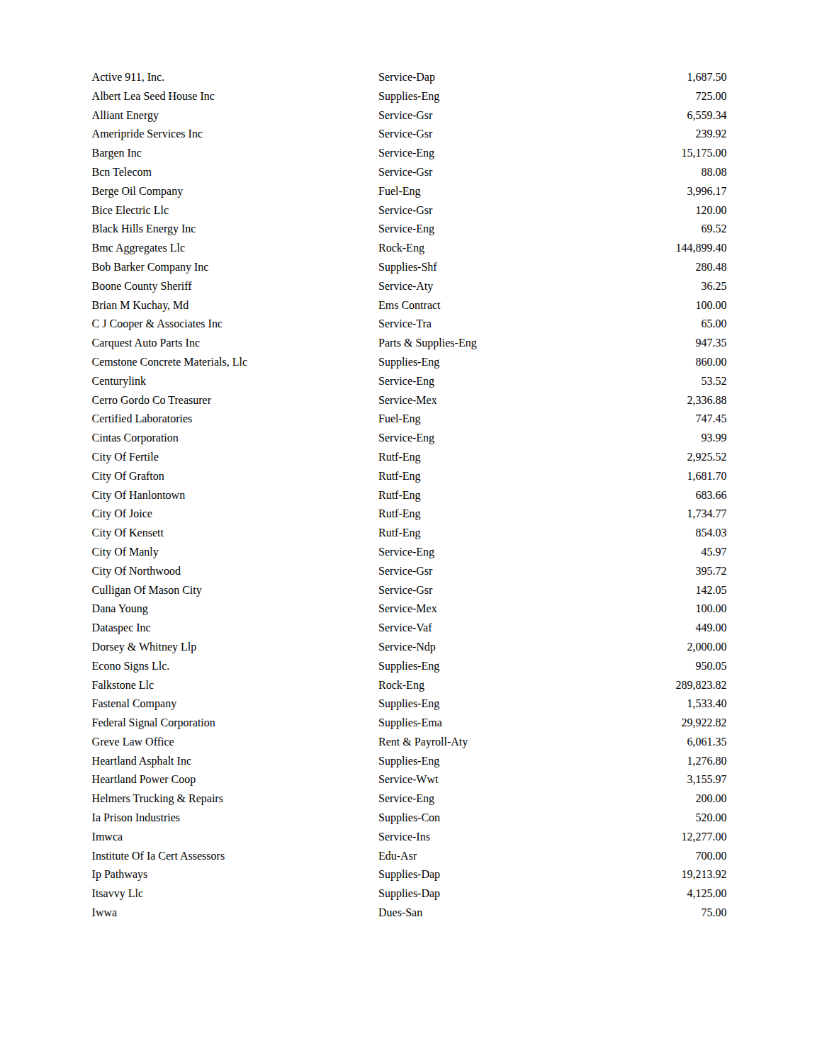| Active 911, Inc. | Service-Dap | 1,687.50 |
| Albert Lea Seed House Inc | Supplies-Eng | 725.00 |
| Alliant Energy | Service-Gsr | 6,559.34 |
| Ameripride Services Inc | Service-Gsr | 239.92 |
| Bargen Inc | Service-Eng | 15,175.00 |
| Bcn Telecom | Service-Gsr | 88.08 |
| Berge Oil Company | Fuel-Eng | 3,996.17 |
| Bice Electric Llc | Service-Gsr | 120.00 |
| Black Hills Energy Inc | Service-Eng | 69.52 |
| Bmc Aggregates Llc | Rock-Eng | 144,899.40 |
| Bob Barker Company Inc | Supplies-Shf | 280.48 |
| Boone County Sheriff | Service-Aty | 36.25 |
| Brian M Kuchay, Md | Ems Contract | 100.00 |
| C J Cooper & Associates Inc | Service-Tra | 65.00 |
| Carquest Auto Parts Inc | Parts & Supplies-Eng | 947.35 |
| Cemstone Concrete Materials, Llc | Supplies-Eng | 860.00 |
| Centurylink | Service-Eng | 53.52 |
| Cerro Gordo Co Treasurer | Service-Mex | 2,336.88 |
| Certified Laboratories | Fuel-Eng | 747.45 |
| Cintas Corporation | Service-Eng | 93.99 |
| City Of Fertile | Rutf-Eng | 2,925.52 |
| City Of Grafton | Rutf-Eng | 1,681.70 |
| City Of Hanlontown | Rutf-Eng | 683.66 |
| City Of Joice | Rutf-Eng | 1,734.77 |
| City Of Kensett | Rutf-Eng | 854.03 |
| City Of Manly | Service-Eng | 45.97 |
| City Of Northwood | Service-Gsr | 395.72 |
| Culligan Of Mason City | Service-Gsr | 142.05 |
| Dana Young | Service-Mex | 100.00 |
| Dataspec Inc | Service-Vaf | 449.00 |
| Dorsey & Whitney Llp | Service-Ndp | 2,000.00 |
| Econo Signs Llc. | Supplies-Eng | 950.05 |
| Falkstone Llc | Rock-Eng | 289,823.82 |
| Fastenal Company | Supplies-Eng | 1,533.40 |
| Federal Signal Corporation | Supplies-Ema | 29,922.82 |
| Greve Law Office | Rent & Payroll-Aty | 6,061.35 |
| Heartland Asphalt Inc | Supplies-Eng | 1,276.80 |
| Heartland Power Coop | Service-Wwt | 3,155.97 |
| Helmers Trucking & Repairs | Service-Eng | 200.00 |
| Ia Prison Industries | Supplies-Con | 520.00 |
| Imwca | Service-Ins | 12,277.00 |
| Institute Of Ia Cert Assessors | Edu-Asr | 700.00 |
| Ip Pathways | Supplies-Dap | 19,213.92 |
| Itsavvy Llc | Supplies-Dap | 4,125.00 |
| Iwwa | Dues-San | 75.00 |